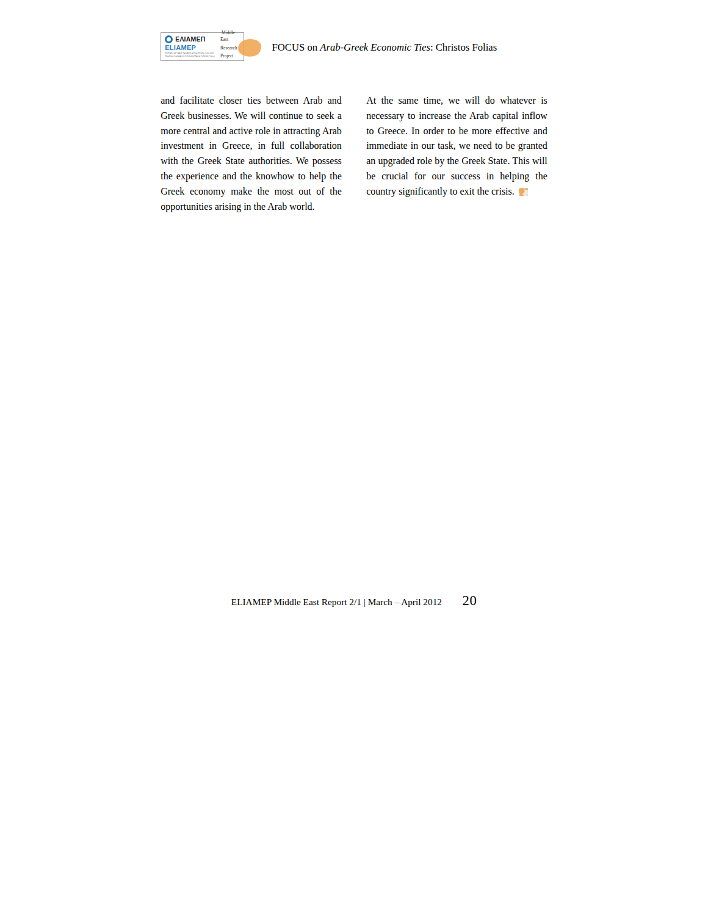ΕΛΙΑΜΕΠ
ELIAMEP
ΕΛΛΗΝΙΚΟ ΙΔΡΥΜΑ ΕΥΡΩΠΑΪΚΗΣ & ΕΞΩΤΕΡΙΚΗΣ ΠΟΛΙΤΙΚΗΣ
HELLENIC FOUNDATION FOR EUROPEAN & FOREIGN POLICY
Middle East Research Project
FOCUS on Arab-Greek Economic Ties: Christos Folias
and facilitate closer ties between Arab and Greek businesses. We will continue to seek a more central and active role in attracting Arab investment in Greece, in full collaboration with the Greek State authorities. We possess the experience and the knowhow to help the Greek economy make the most out of the opportunities arising in the Arab world.
At the same time, we will do whatever is necessary to increase the Arab capital inflow to Greece. In order to be more effective and immediate in our task, we need to be granted an upgraded role by the Greek State. This will be crucial for our success in helping the country significantly to exit the crisis.
ELIAMEP Middle East Report 2/1 | March – April 2012
20